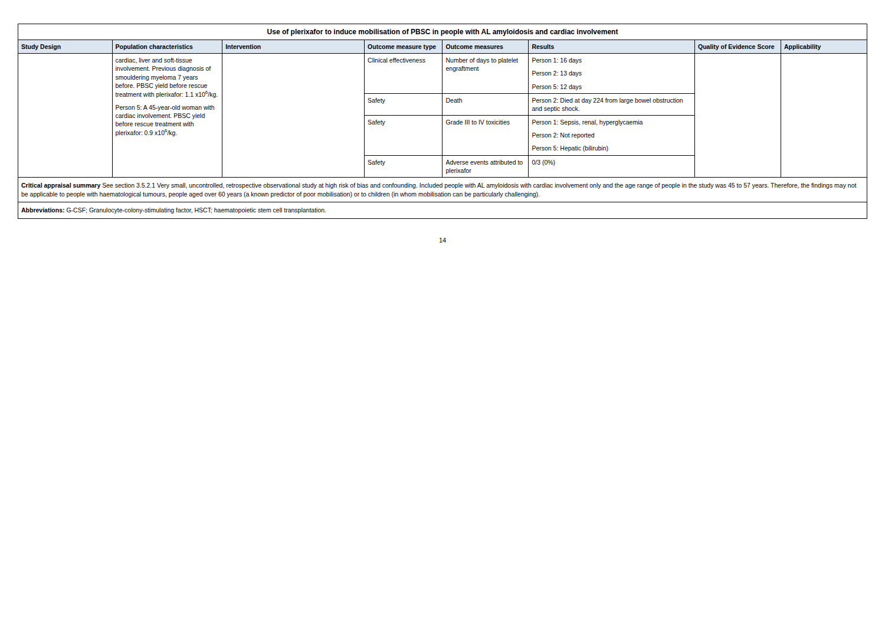Use of plerixafor to induce mobilisation of PBSC in people with AL amyloidosis and cardiac involvement
| Study Design | Population characteristics | Intervention | Outcome measure type | Outcome measures | Results | Quality of Evidence Score | Applicability |
| --- | --- | --- | --- | --- | --- | --- | --- |
| | cardiac, liver and soft-tissue involvement. Previous diagnosis of smouldering myeloma 7 years before. PBSC yield before rescue treatment with plerixafor: 1.1 x10 6 /kg. Person 5: A 45-year-old woman with cardiac involvement. PBSC yield before rescue treatment with plerixafor: 0.9 x10 6 /kg. | | Clinical effectiveness | Number of days to platelet engraftment | Person 1: 16 days Person 2: 13 days Person 5: 12 days | | |
| Safety | Death | Person 2: Died at day 224 from large bowel obstruction and septic shock. |
| Safety | Grade III to IV toxicities | Person 1: Sepsis, renal, hyperglycaemia Person 2: Not reported Person 5: Hepatic (bilirubin) |
| Safety | Adverse events attributed to plerixafor | 0/3 (0%) |
| Critical appraisal summary See section 3.5.2.1 Very small, uncontrolled, retrospective observational study at high risk of bias and confounding. Included people with AL amyloidosis with cardiac involvement only and the age range of people in the study was 45 to 57 years. Therefore, the findings may not be applicable to people with haematological tumours, people aged over 60 years (a known predictor of poor mobilisation) or to children (in whom mobilisation can be particularly challenging). |
| Abbreviations: G-CSF; Granulocyte-colony-stimulating factor, HSCT; haematopoietic stem cell transplantation. |
14